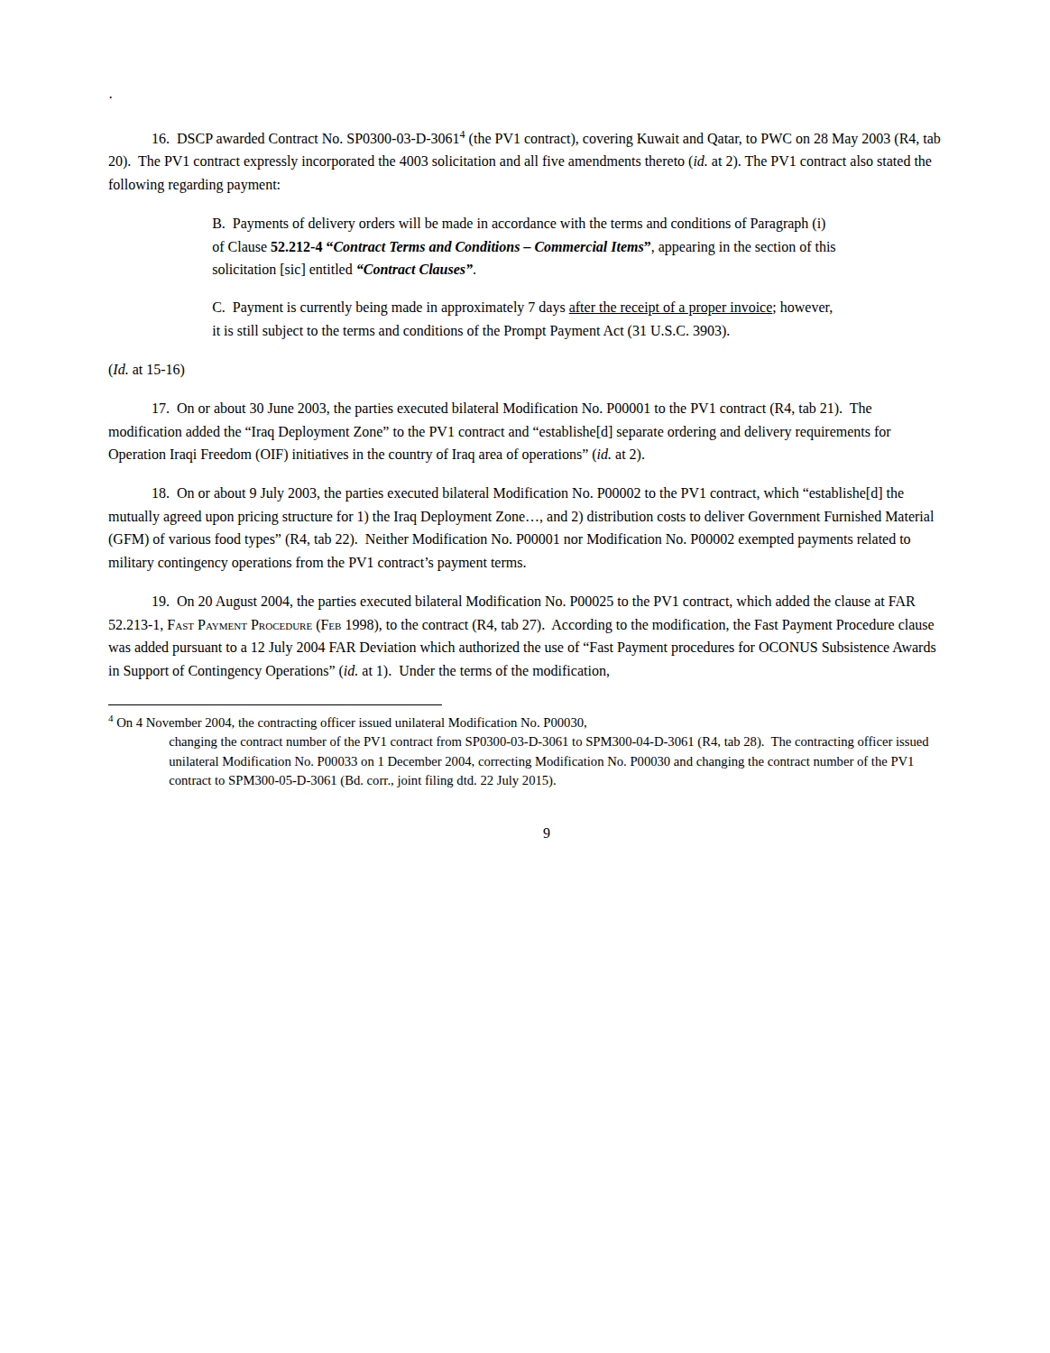·
16. DSCP awarded Contract No. SP0300-03-D-30614 (the PV1 contract), covering Kuwait and Qatar, to PWC on 28 May 2003 (R4, tab 20). The PV1 contract expressly incorporated the 4003 solicitation and all five amendments thereto (id. at 2). The PV1 contract also stated the following regarding payment:
B. Payments of delivery orders will be made in accordance with the terms and conditions of Paragraph (i) of Clause 52.212-4 “Contract Terms and Conditions – Commercial Items”, appearing in the section of this solicitation [sic] entitled “Contract Clauses”.
C. Payment is currently being made in approximately 7 days after the receipt of a proper invoice; however, it is still subject to the terms and conditions of the Prompt Payment Act (31 U.S.C. 3903).
(Id. at 15-16)
17. On or about 30 June 2003, the parties executed bilateral Modification No. P00001 to the PV1 contract (R4, tab 21). The modification added the “Iraq Deployment Zone” to the PV1 contract and “establishe[d] separate ordering and delivery requirements for Operation Iraqi Freedom (OIF) initiatives in the country of Iraq area of operations” (id. at 2).
18. On or about 9 July 2003, the parties executed bilateral Modification No. P00002 to the PV1 contract, which “establishe[d] the mutually agreed upon pricing structure for 1) the Iraq Deployment Zone…, and 2) distribution costs to deliver Government Furnished Material (GFM) of various food types” (R4, tab 22). Neither Modification No. P00001 nor Modification No. P00002 exempted payments related to military contingency operations from the PV1 contract’s payment terms.
19. On 20 August 2004, the parties executed bilateral Modification No. P00025 to the PV1 contract, which added the clause at FAR 52.213-1, Fast Payment Procedure (Feb 1998), to the contract (R4, tab 27). According to the modification, the Fast Payment Procedure clause was added pursuant to a 12 July 2004 FAR Deviation which authorized the use of “Fast Payment procedures for OCONUS Subsistence Awards in Support of Contingency Operations” (id. at 1). Under the terms of the modification,
4 On 4 November 2004, the contracting officer issued unilateral Modification No. P00030, changing the contract number of the PV1 contract from SP0300-03-D-3061 to SPM300-04-D-3061 (R4, tab 28). The contracting officer issued unilateral Modification No. P00033 on 1 December 2004, correcting Modification No. P00030 and changing the contract number of the PV1 contract to SPM300-05-D-3061 (Bd. corr., joint filing dtd. 22 July 2015).
9